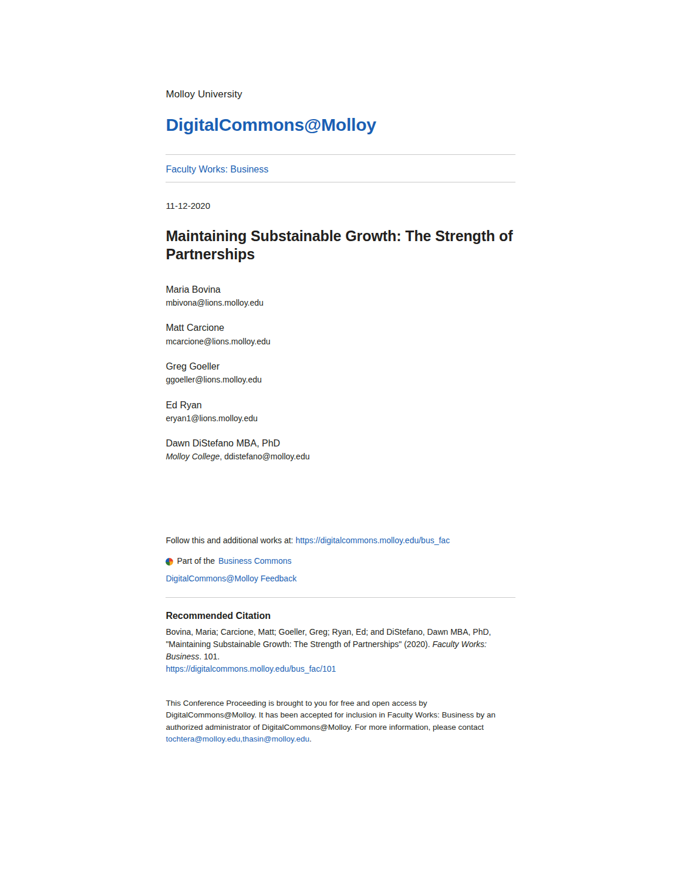Molloy University
DigitalCommons@Molloy
Faculty Works: Business
11-12-2020
Maintaining Substainable Growth: The Strength of Partnerships
Maria Bovina mbivona@lions.molloy.edu
Matt Carcione mcarcione@lions.molloy.edu
Greg Goeller ggoeller@lions.molloy.edu
Ed Ryan eryan1@lions.molloy.edu
Dawn DiStefano MBA, PhD Molloy College, ddistefano@molloy.edu
Follow this and additional works at: https://digitalcommons.molloy.edu/bus_fac
Part of the Business Commons
DigitalCommons@Molloy Feedback
Recommended Citation
Bovina, Maria; Carcione, Matt; Goeller, Greg; Ryan, Ed; and DiStefano, Dawn MBA, PhD, "Maintaining Substainable Growth: The Strength of Partnerships" (2020). Faculty Works: Business. 101.
https://digitalcommons.molloy.edu/bus_fac/101
This Conference Proceeding is brought to you for free and open access by DigitalCommons@Molloy. It has been accepted for inclusion in Faculty Works: Business by an authorized administrator of DigitalCommons@Molloy. For more information, please contact tochtera@molloy.edu,thasin@molloy.edu.